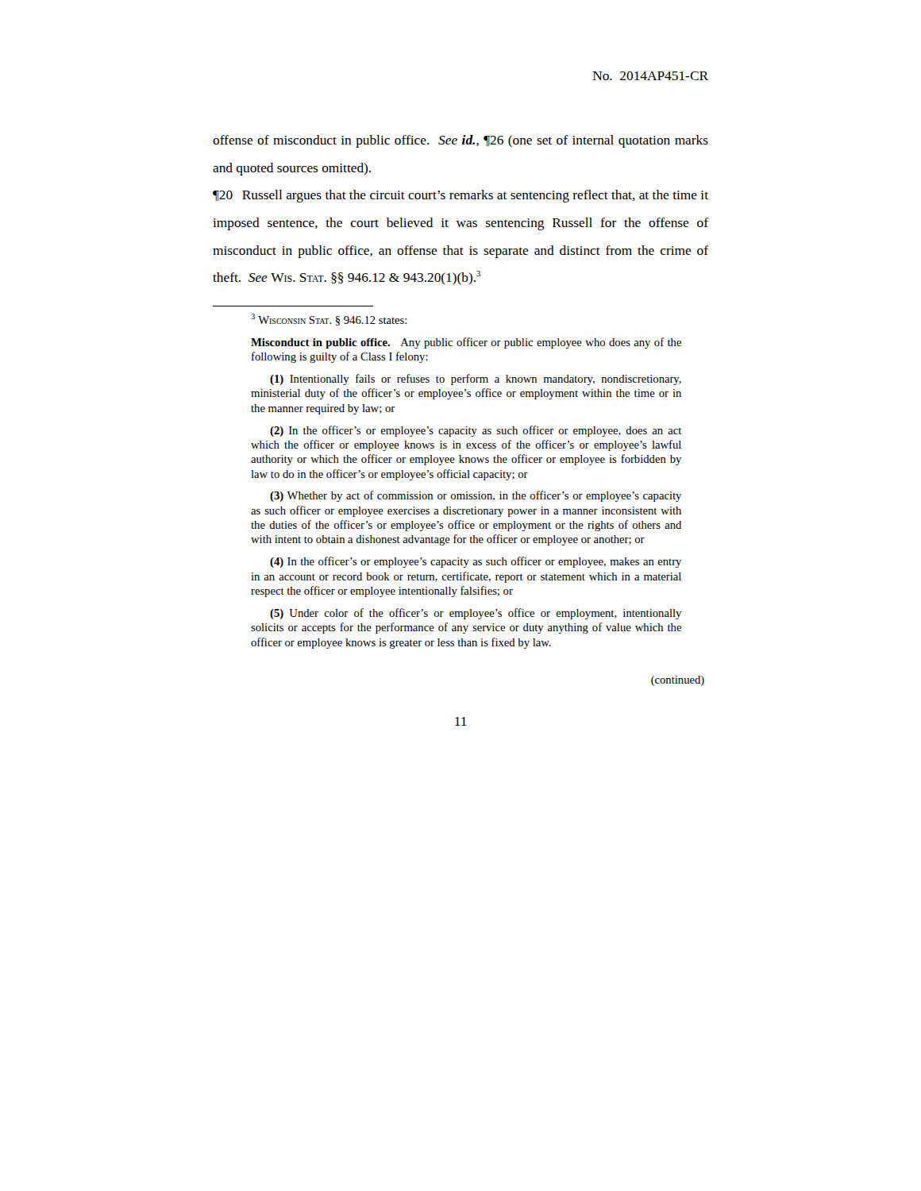No. 2014AP451-CR
offense of misconduct in public office. See id., ¶26 (one set of internal quotation marks and quoted sources omitted).
¶20 Russell argues that the circuit court’s remarks at sentencing reflect that, at the time it imposed sentence, the court believed it was sentencing Russell for the offense of misconduct in public office, an offense that is separate and distinct from the crime of theft. See Wis. Stat. §§ 946.12 & 943.20(1)(b).3
3Wisconsin Stat. § 946.12 states:
Misconduct in public office. Any public officer or public employee who does any of the following is guilty of a Class I felony:
(1) Intentionally fails or refuses to perform a known mandatory, nondiscretionary, ministerial duty of the officer’s or employee’s office or employment within the time or in the manner required by law; or
(2) In the officer’s or employee’s capacity as such officer or employee, does an act which the officer or employee knows is in excess of the officer’s or employee’s lawful authority or which the officer or employee knows the officer or employee is forbidden by law to do in the officer’s or employee’s official capacity; or
(3) Whether by act of commission or omission, in the officer’s or employee’s capacity as such officer or employee exercises a discretionary power in a manner inconsistent with the duties of the officer’s or employee’s office or employment or the rights of others and with intent to obtain a dishonest advantage for the officer or employee or another; or
(4) In the officer’s or employee’s capacity as such officer or employee, makes an entry in an account or record book or return, certificate, report or statement which in a material respect the officer or employee intentionally falsifies; or
(5) Under color of the officer’s or employee’s office or employment, intentionally solicits or accepts for the performance of any service or duty anything of value which the officer or employee knows is greater or less than is fixed by law.
(continued)
11